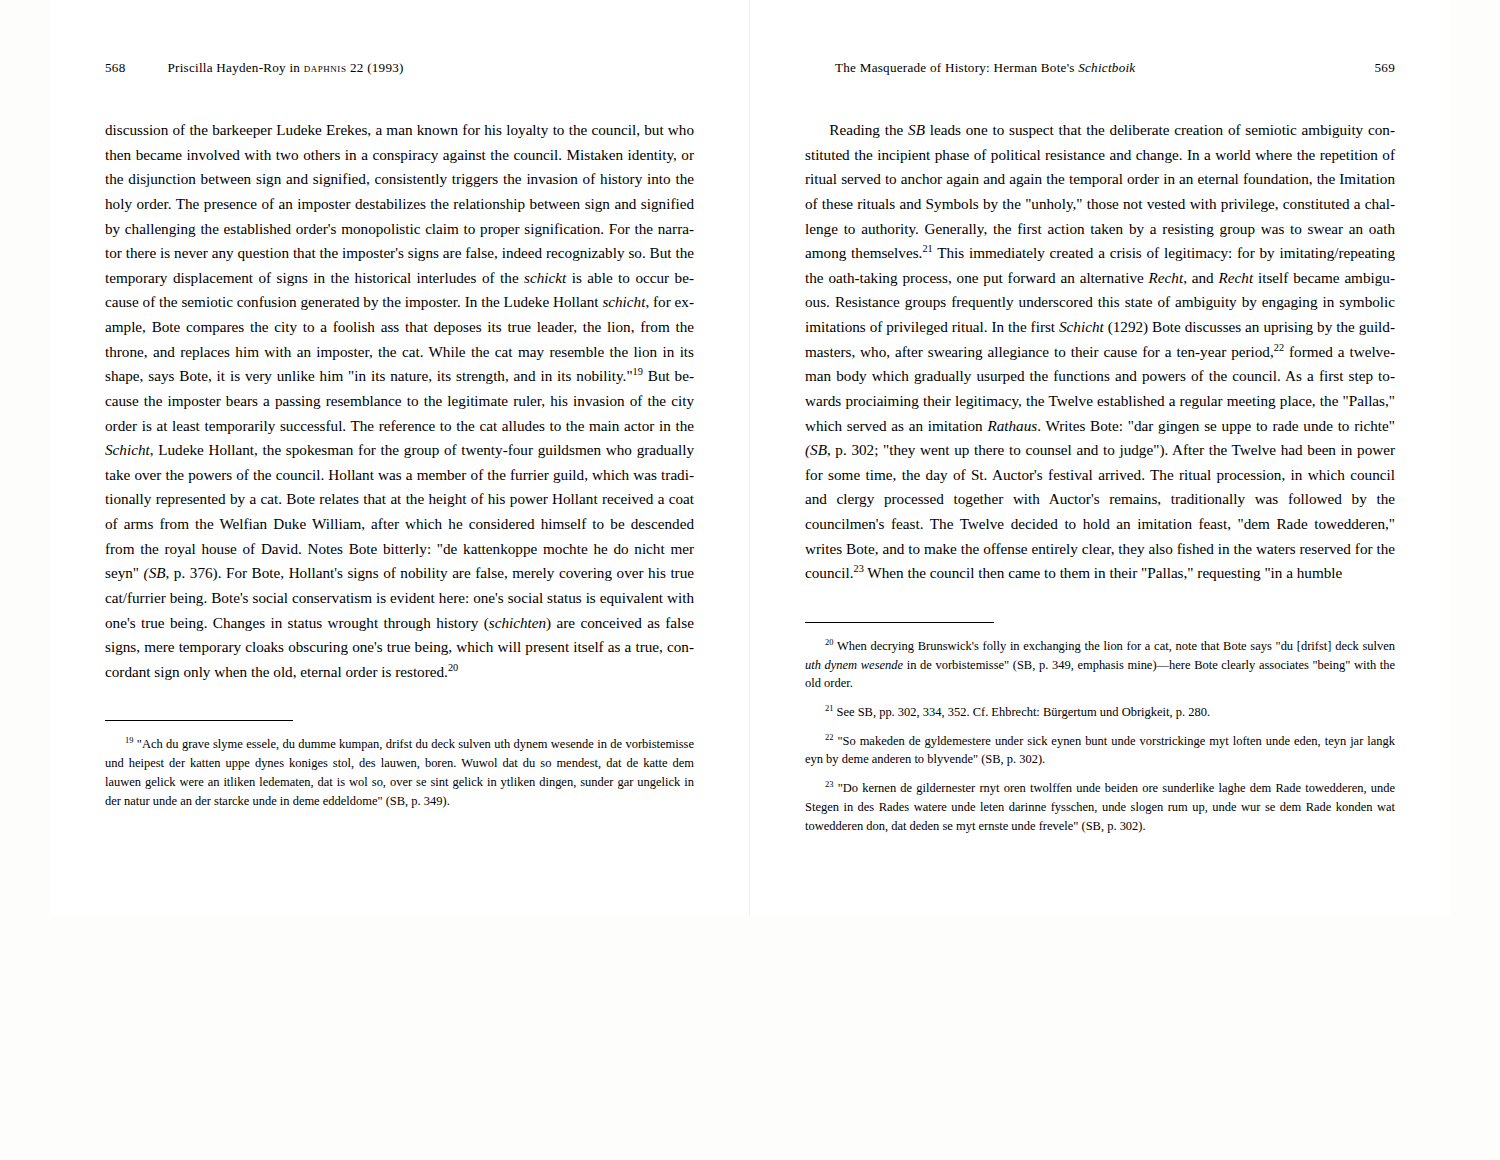568 Priscilla Hayden-Roy in daphnis 22 (1993)
discussion of the barkeeper Ludeke Erekes, a man known for his loyalty to the council, but who then became involved with two others in a conspiracy against the council. Mistaken identity, or the disjunction between sign and signified, consistently triggers the invasion of history into the holy order. The presence of an imposter destabilizes the relationship between sign and signified by challenging the established order's monopolistic claim to proper signification. For the narrator there is never any question that the imposter's signs are false, indeed recognizably so. But the temporary displacement of signs in the historical interludes of the schickt is able to occur because of the semiotic confusion generated by the imposter. In the Ludeke Hollant schicht, for example, Bote compares the city to a foolish ass that deposes its true leader, the lion, from the throne, and replaces him with an imposter, the cat. While the cat may resemble the lion in its shape, says Bote, it is very unlike him "in its nature, its strength, and in its nobility."19 But because the imposter bears a passing resemblance to the legitimate ruler, his invasion of the city order is at least temporarily successful. The reference to the cat alludes to the main actor in the Schicht, Ludeke Hollant, the spokesman for the group of twenty-four guildsmen who gradually take over the powers of the council. Hollant was a member of the furrier guild, which was traditionally represented by a cat. Bote relates that at the height of his power Hollant received a coat of arms from the Welfian Duke William, after which he considered himself to be descended from the royal house of David. Notes Bote bitterly: "de kattenkoppe mochte he do nicht mer seyn" (SB, p. 376). For Bote, Hollant's signs of nobility are false, merely covering over his true cat/furrier being. Bote's social conservatism is evident here: one's social status is equivalent with one's true being. Changes in status wrought through history (schichten) are conceived as false signs, mere temporary cloaks obscuring one's true being, which will present itself as a true, concordant sign only when the old, eternal order is restored.20
19 "Ach du grave slyme essele, du dumme kumpan, drifst du deck sulven uth dynem wesende in de vorbistemisse und heipest der katten uppe dynes koniges stol, des lauwen, boren. Wuwol dat du so mendest, dat de katte dem lauwen gelick were an itliken ledematen, dat is wol so, over se sint gelick in ytliken dingen, sunder gar ungelick in der natur unde an der starcke unde in deme eddeldome" (SB, p. 349).
The Masquerade of History: Herman Bote's Schictboik 569
Reading the SB leads one to suspect that the deliberate creation of semiotic ambiguity constituted the incipient phase of political resistance and change. In a world where the repetition of ritual served to anchor again and again the temporal order in an eternal foundation, the Imitation of these rituals and Symbols by the "unholy," those not vested with privilege, constituted a challenge to authority. Generally, the first action taken by a resisting group was to swear an oath among themselves.21 This immediately created a crisis of legitimacy: for by imitating/repeating the oath-taking process, one put forward an alternative Recht, and Recht itself became ambiguous. Resistance groups frequently underscored this state of ambiguity by engaging in symbolic imitations of privileged ritual. In the first Schicht (1292) Bote discusses an uprising by the guildmasters, who, after swearing allegiance to their cause for a ten-year period,22 formed a twelve-man body which gradually usurped the functions and powers of the council. As a first step towards prociaiming their legitimacy, the Twelve established a regular meeting place, the "Pallas," which served as an imitation Rathaus. Writes Bote: "dar gingen se uppe to rade unde to richte" (SB, p. 302; "they went up there to counsel and to judge"). After the Twelve had been in power for some time, the day of St. Auctor's festival arrived. The ritual procession, in which council and clergy processed together with Auctor's remains, traditionally was followed by the councilmen's feast. The Twelve decided to hold an imitation feast, "dem Rade towedderen," writes Bote, and to make the offense entirely clear, they also fished in the waters reserved for the council.23 When the council then came to them in their "Pallas," requesting "in a humble
20 When decrying Brunswick's folly in exchanging the lion for a cat, note that Bote says "du [drifst] deck sulven uth dynem wesende in de vorbistemisse" (SB, p. 349, emphasis mine)—here Bote clearly associates "being" with the old order.
21 See SB, pp. 302, 334, 352. Cf. Ehbrecht: Bürgertum und Obrigkeit, p. 280.
22 "So makeden de gyldemestere under sick eynen bunt unde vorstrickinge myt loften unde eden, teyn jar langk eyn by deme anderen to blyvende" (SB, p. 302).
23 "Do kernen de gildernester rnyt oren twolffen unde beiden ore sunderlike laghe dem Rade towedderen, unde Stegen in des Rades watere unde leten darinne fysschen, unde slogen rum up, unde wur se dem Rade konden wat towedderen don, dat deden se myt ernste unde frevele" (SB, p. 302).